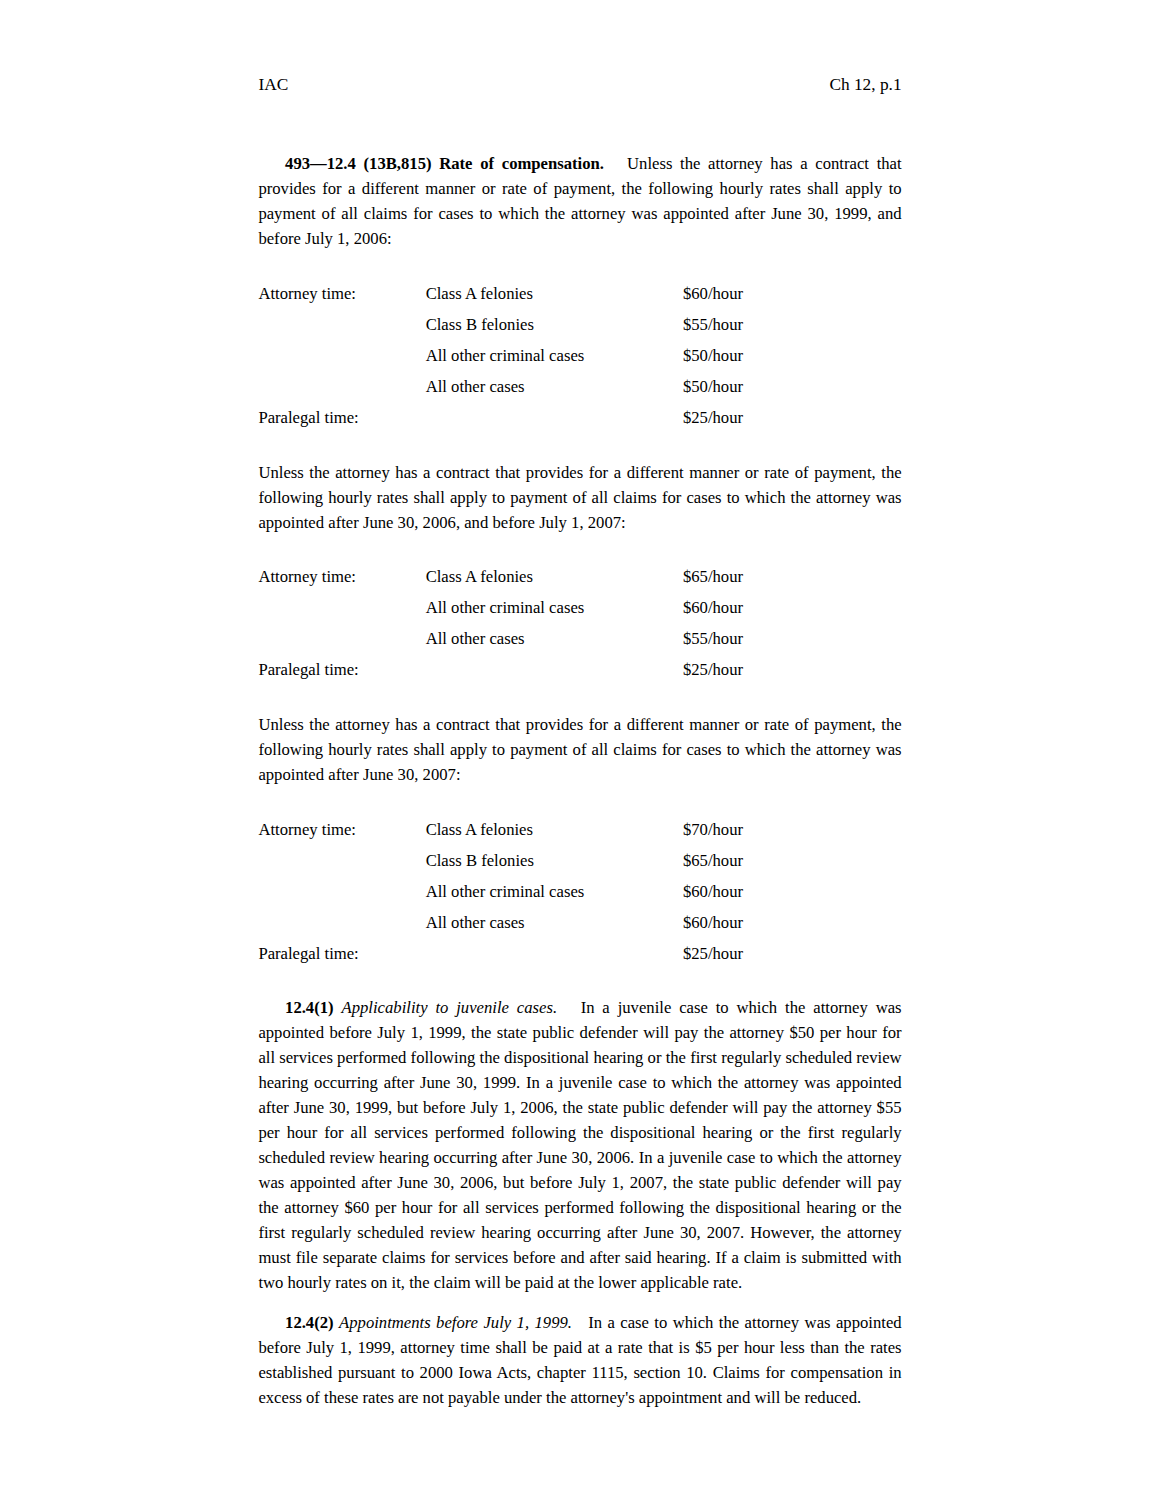IAC
Ch 12, p.1
493—12.4 (13B,815) Rate of compensation. Unless the attorney has a contract that provides for a different manner or rate of payment, the following hourly rates shall apply to payment of all claims for cases to which the attorney was appointed after June 30, 1999, and before July 1, 2006:
| Attorney time: | Class A felonies | $60/hour |
| | Class B felonies | $55/hour |
| | All other criminal cases | $50/hour |
| | All other cases | $50/hour |
| Paralegal time: | | $25/hour |
Unless the attorney has a contract that provides for a different manner or rate of payment, the following hourly rates shall apply to payment of all claims for cases to which the attorney was appointed after June 30, 2006, and before July 1, 2007:
| Attorney time: | Class A felonies | $65/hour |
| | All other criminal cases | $60/hour |
| | All other cases | $55/hour |
| Paralegal time: | | $25/hour |
Unless the attorney has a contract that provides for a different manner or rate of payment, the following hourly rates shall apply to payment of all claims for cases to which the attorney was appointed after June 30, 2007:
| Attorney time: | Class A felonies | $70/hour |
| | Class B felonies | $65/hour |
| | All other criminal cases | $60/hour |
| | All other cases | $60/hour |
| Paralegal time: | | $25/hour |
12.4(1) Applicability to juvenile cases. In a juvenile case to which the attorney was appointed before July 1, 1999, the state public defender will pay the attorney $50 per hour for all services performed following the dispositional hearing or the first regularly scheduled review hearing occurring after June 30, 1999. In a juvenile case to which the attorney was appointed after June 30, 1999, but before July 1, 2006, the state public defender will pay the attorney $55 per hour for all services performed following the dispositional hearing or the first regularly scheduled review hearing occurring after June 30, 2006. In a juvenile case to which the attorney was appointed after June 30, 2006, but before July 1, 2007, the state public defender will pay the attorney $60 per hour for all services performed following the dispositional hearing or the first regularly scheduled review hearing occurring after June 30, 2007. However, the attorney must file separate claims for services before and after said hearing. If a claim is submitted with two hourly rates on it, the claim will be paid at the lower applicable rate.
12.4(2) Appointments before July 1, 1999. In a case to which the attorney was appointed before July 1, 1999, attorney time shall be paid at a rate that is $5 per hour less than the rates established pursuant to 2000 Iowa Acts, chapter 1115, section 10. Claims for compensation in excess of these rates are not payable under the attorney's appointment and will be reduced.